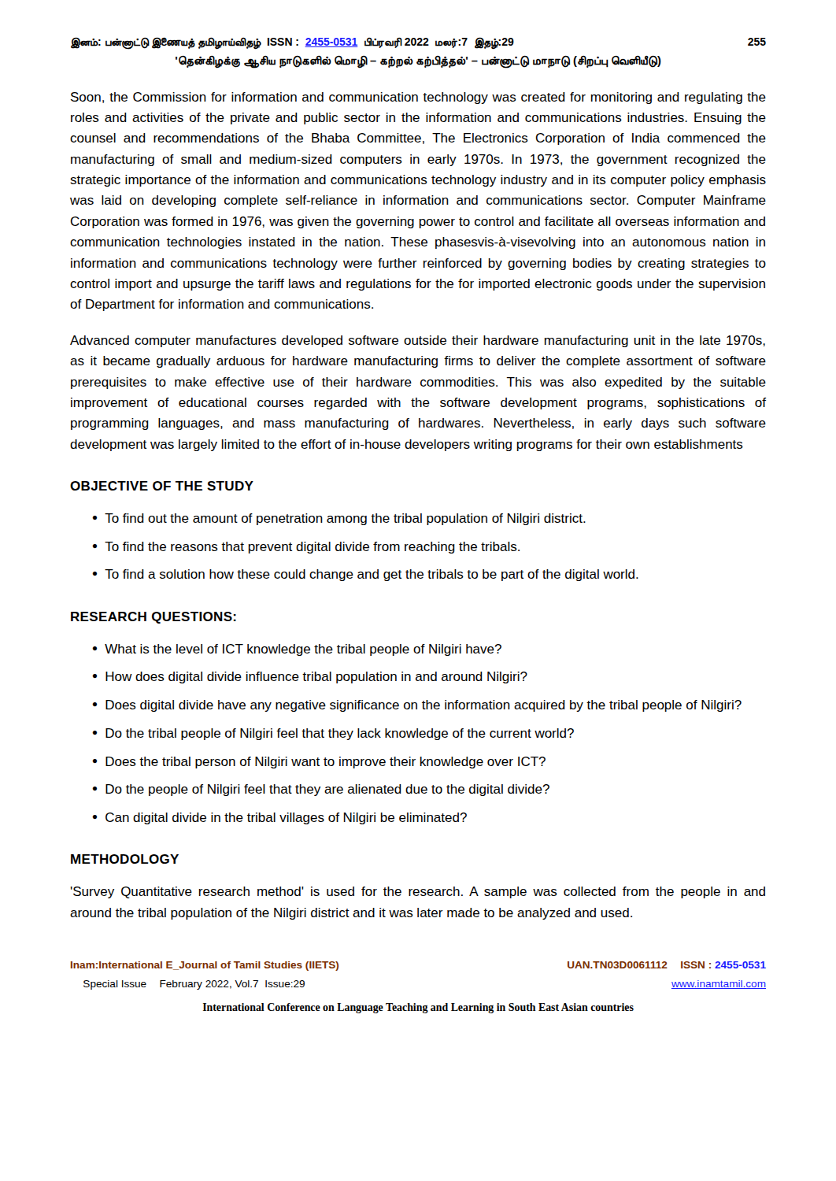இனம்: பன்னாட்டு இணையத் தமிழாய்விதழ் ISSN : 2455-0531 பிப்ரவரி 2022 மலர்:7 இதழ்:29 255
'தென்கிழக்கு ஆசிய நாடுகளில் மொழி – கற்றல் கற்பித்தல்' – பன்னாட்டு மாநாடு (சிறப்பு வெளியீடு)
Soon, the Commission for information and communication technology was created for monitoring and regulating the roles and activities of the private and public sector in the information and communications industries. Ensuing the counsel and recommendations of the Bhaba Committee, The Electronics Corporation of India commenced the manufacturing of small and medium-sized computers in early 1970s. In 1973, the government recognized the strategic importance of the information and communications technology industry and in its computer policy emphasis was laid on developing complete self-reliance in information and communications sector. Computer Mainframe Corporation was formed in 1976, was given the governing power to control and facilitate all overseas information and communication technologies instated in the nation. These phasesvis-à-visevolving into an autonomous nation in information and communications technology were further reinforced by governing bodies by creating strategies to control import and upsurge the tariff laws and regulations for the for imported electronic goods under the supervision of Department for information and communications.
Advanced computer manufactures developed software outside their hardware manufacturing unit in the late 1970s, as it became gradually arduous for hardware manufacturing firms to deliver the complete assortment of software prerequisites to make effective use of their hardware commodities. This was also expedited by the suitable improvement of educational courses regarded with the software development programs, sophistications of programming languages, and mass manufacturing of hardwares. Nevertheless, in early days such software development was largely limited to the effort of in-house developers writing programs for their own establishments
OBJECTIVE OF THE STUDY
To find out the amount of penetration among the tribal population of Nilgiri district.
To find the reasons that prevent digital divide from reaching the tribals.
To find a solution how these could change and get the tribals to be part of the digital world.
RESEARCH QUESTIONS:
What is the level of ICT knowledge the tribal people of Nilgiri have?
How does digital divide influence tribal population in and around Nilgiri?
Does digital divide have any negative significance on the information acquired by the tribal people of Nilgiri?
Do the tribal people of Nilgiri feel that they lack knowledge of the current world?
Does the tribal person of Nilgiri want to improve their knowledge over ICT?
Do the people of Nilgiri feel that they are alienated due to the digital divide?
Can digital divide in the tribal villages of Nilgiri be eliminated?
METHODOLOGY
'Survey Quantitative research method' is used for the research. A sample was collected from the people in and around the tribal population of the Nilgiri district and it was later made to be analyzed and used.
Inam:International E_Journal of Tamil Studies (IIETS) UAN.TN03D0061112 ISSN : 2455-0531
Special Issue February 2022, Vol.7 Issue:29 www.inamtamil.com
International Conference on Language Teaching and Learning in South East Asian countries